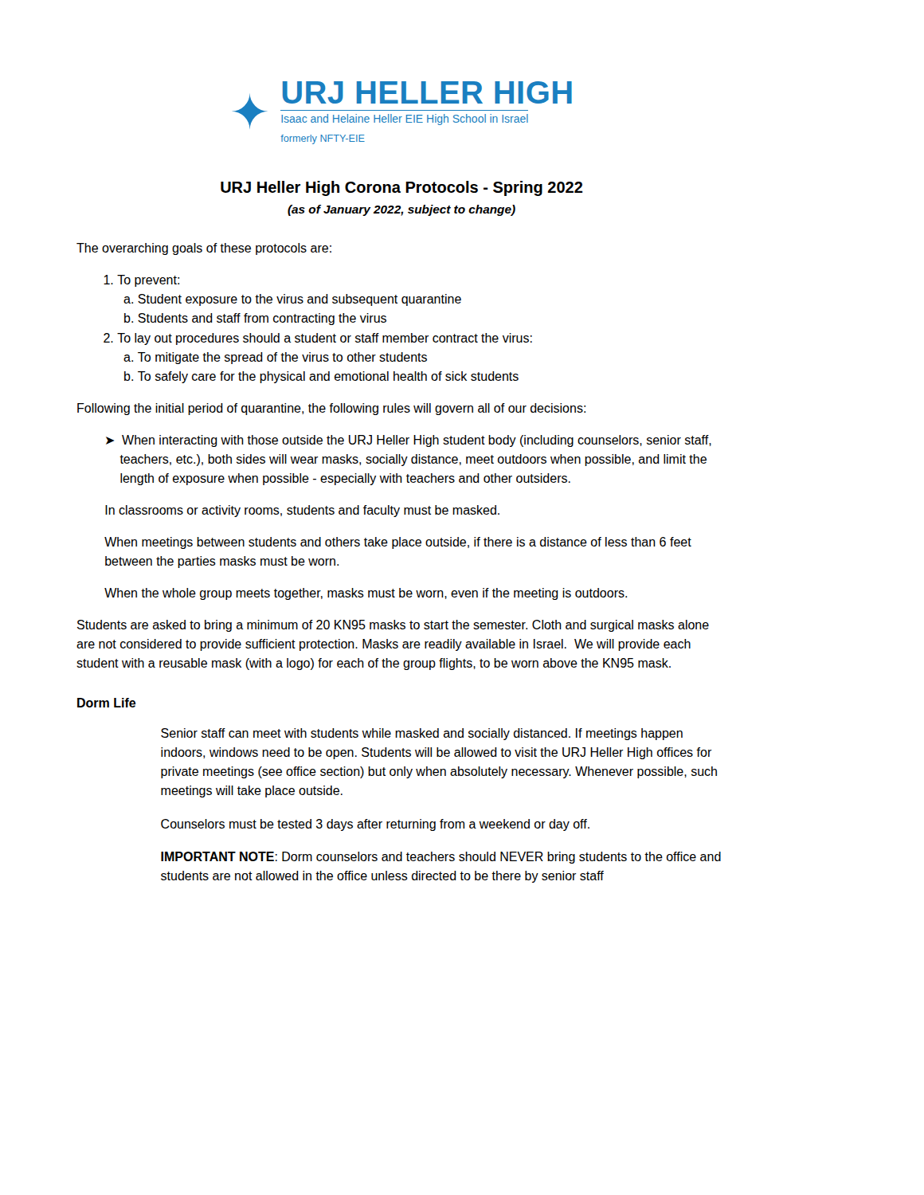✦ URJ HELLER HIGH
Isaac and Helaine Heller EIE High School in Israel
formerly NFTY-EIE
URJ Heller High Corona Protocols - Spring 2022
(as of January 2022, subject to change)
The overarching goals of these protocols are:
To prevent:
Student exposure to the virus and subsequent quarantine
Students and staff from contracting the virus
To lay out procedures should a student or staff member contract the virus:
To mitigate the spread of the virus to other students
To safely care for the physical and emotional health of sick students
Following the initial period of quarantine, the following rules will govern all of our decisions:
➤ When interacting with those outside the URJ Heller High student body (including counselors, senior staff, teachers, etc.), both sides will wear masks, socially distance, meet outdoors when possible, and limit the length of exposure when possible - especially with teachers and other outsiders.
In classrooms or activity rooms, students and faculty must be masked.
When meetings between students and others take place outside, if there is a distance of less than 6 feet between the parties masks must be worn.
When the whole group meets together, masks must be worn, even if the meeting is outdoors.
Students are asked to bring a minimum of 20 KN95 masks to start the semester. Cloth and surgical masks alone are not considered to provide sufficient protection. Masks are readily available in Israel. We will provide each student with a reusable mask (with a logo) for each of the group flights, to be worn above the KN95 mask.
Dorm Life
Senior staff can meet with students while masked and socially distanced. If meetings happen indoors, windows need to be open. Students will be allowed to visit the URJ Heller High offices for private meetings (see office section) but only when absolutely necessary. Whenever possible, such meetings will take place outside.
Counselors must be tested 3 days after returning from a weekend or day off.
IMPORTANT NOTE: Dorm counselors and teachers should NEVER bring students to the office and students are not allowed in the office unless directed to be there by senior staff